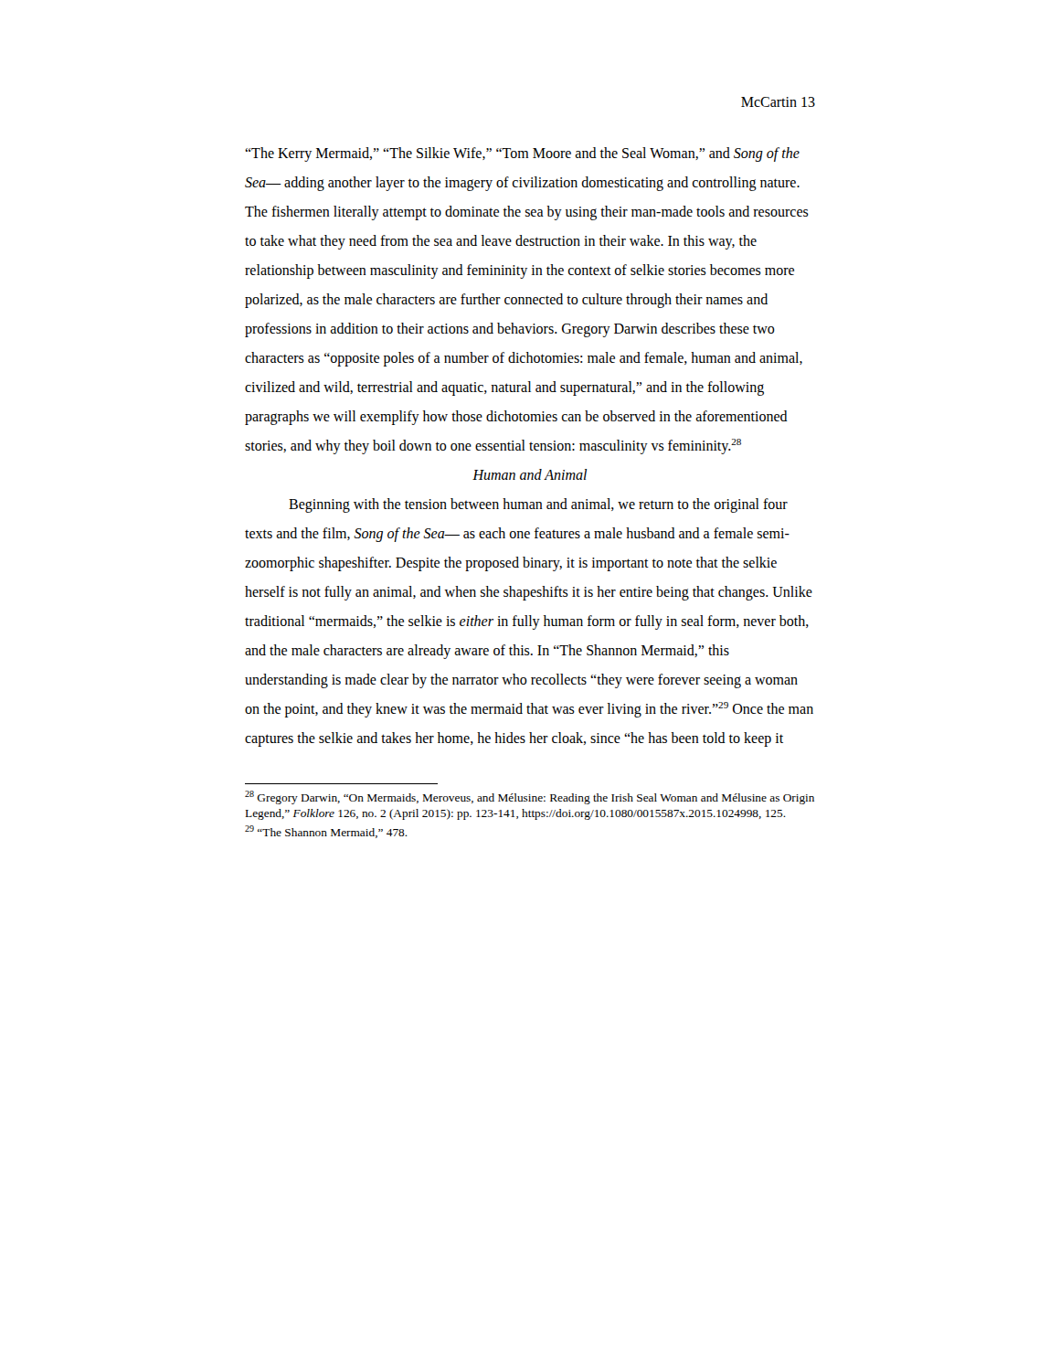McCartin 13
“The Kerry Mermaid,” “The Silkie Wife,” “Tom Moore and the Seal Woman,” and Song of the Sea— adding another layer to the imagery of civilization domesticating and controlling nature. The fishermen literally attempt to dominate the sea by using their man-made tools and resources to take what they need from the sea and leave destruction in their wake. In this way, the relationship between masculinity and femininity in the context of selkie stories becomes more polarized, as the male characters are further connected to culture through their names and professions in addition to their actions and behaviors. Gregory Darwin describes these two characters as “opposite poles of a number of dichotomies: male and female, human and animal, civilized and wild, terrestrial and aquatic, natural and supernatural,” and in the following paragraphs we will exemplify how those dichotomies can be observed in the aforementioned stories, and why they boil down to one essential tension: masculinity vs femininity.28
Human and Animal
Beginning with the tension between human and animal, we return to the original four texts and the film, Song of the Sea— as each one features a male husband and a female semi-zoomorphic shapeshifter. Despite the proposed binary, it is important to note that the selkie herself is not fully an animal, and when she shapeshifts it is her entire being that changes. Unlike traditional “mermaids,” the selkie is either in fully human form or fully in seal form, never both, and the male characters are already aware of this. In “The Shannon Mermaid,” this understanding is made clear by the narrator who recollects “they were forever seeing a woman on the point, and they knew it was the mermaid that was ever living in the river.”29 Once the man captures the selkie and takes her home, he hides her cloak, since “he has been told to keep it
28 Gregory Darwin, “On Mermaids, Meroveus, and Mélusine: Reading the Irish Seal Woman and Mélusine as Origin Legend,” Folklore 126, no. 2 (April 2015): pp. 123-141, https://doi.org/10.1080/0015587x.2015.1024998, 125.
29 “The Shannon Mermaid,” 478.